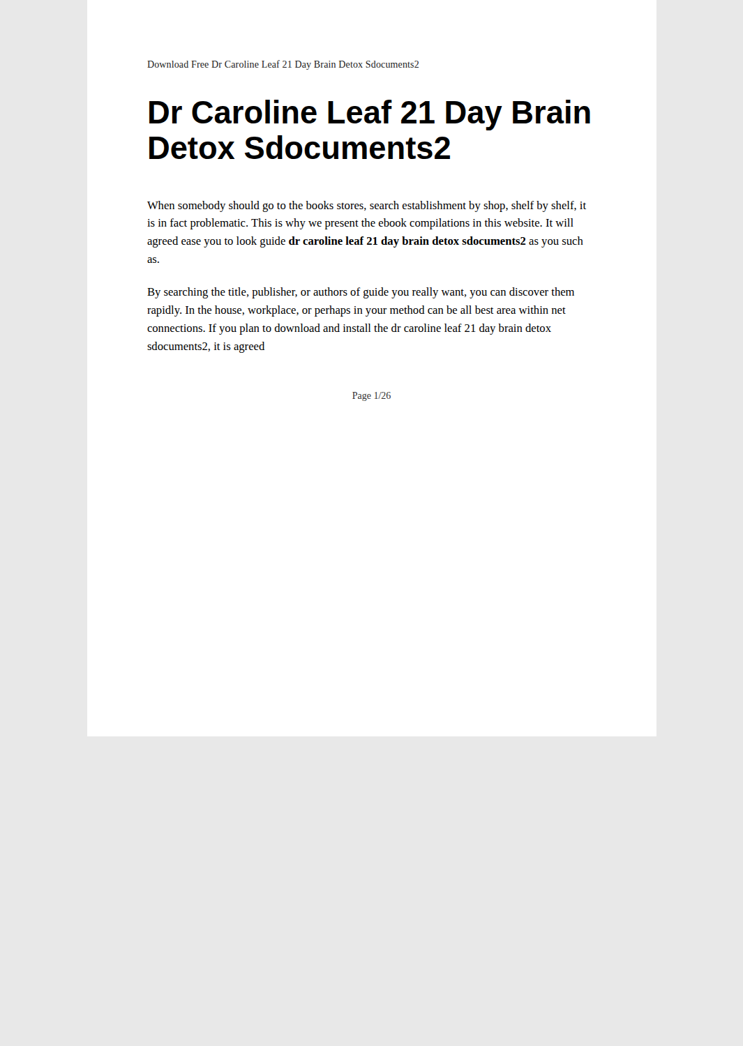Download Free Dr Caroline Leaf 21 Day Brain Detox Sdocuments2
Dr Caroline Leaf 21 Day Brain Detox Sdocuments2
When somebody should go to the books stores, search establishment by shop, shelf by shelf, it is in fact problematic. This is why we present the ebook compilations in this website. It will agreed ease you to look guide dr caroline leaf 21 day brain detox sdocuments2 as you such as.
By searching the title, publisher, or authors of guide you really want, you can discover them rapidly. In the house, workplace, or perhaps in your method can be all best area within net connections. If you plan to download and install the dr caroline leaf 21 day brain detox sdocuments2, it is agreed
Page 1/26